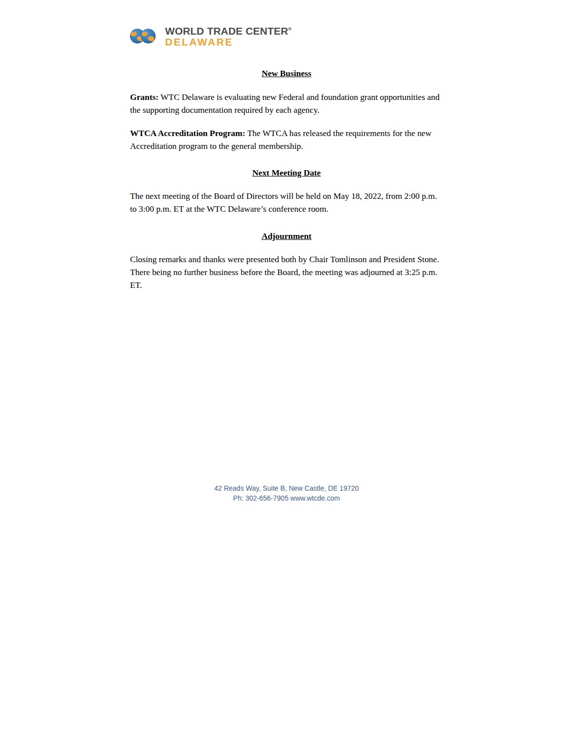WORLD TRADE CENTER®
DELAWARE
New Business
Grants: WTC Delaware is evaluating new Federal and foundation grant opportunities and the supporting documentation required by each agency.
WTCA Accreditation Program: The WTCA has released the requirements for the new Accreditation program to the general membership.
Next Meeting Date
The next meeting of the Board of Directors will be held on May 18, 2022, from 2:00 p.m. to 3:00 p.m. ET at the WTC Delaware’s conference room.
Adjournment
Closing remarks and thanks were presented both by Chair Tomlinson and President Stone. There being no further business before the Board, the meeting was adjourned at 3:25 p.m. ET.
42 Reads Way, Suite B, New Castle, DE 19720
Ph: 302-656-7905 www.wtcde.com